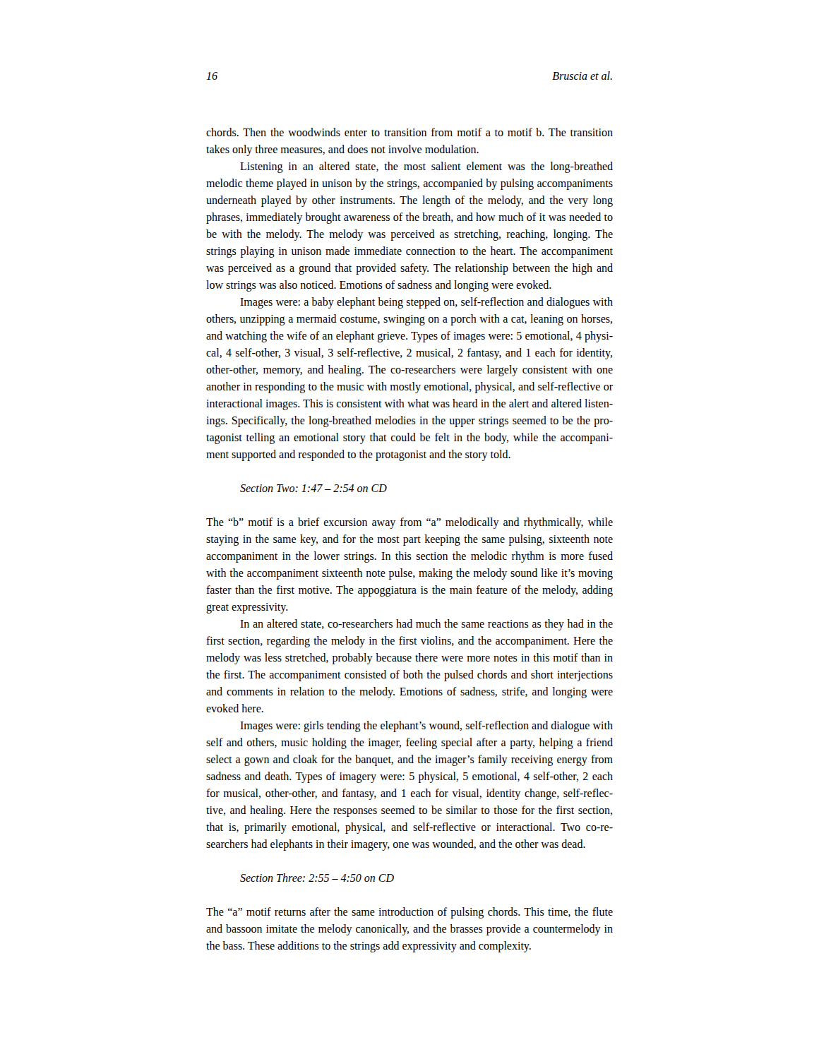16 Bruscia et al.
chords. Then the woodwinds enter to transition from motif a to motif b. The transition takes only three measures, and does not involve modulation.
Listening in an altered state, the most salient element was the long-breathed melodic theme played in unison by the strings, accompanied by pulsing accompaniments underneath played by other instruments. The length of the melody, and the very long phrases, immediately brought awareness of the breath, and how much of it was needed to be with the melody. The melody was perceived as stretching, reaching, longing. The strings playing in unison made immediate connection to the heart. The accompaniment was perceived as a ground that provided safety. The relationship between the high and low strings was also noticed. Emotions of sadness and longing were evoked.
Images were: a baby elephant being stepped on, self-reflection and dialogues with others, unzipping a mermaid costume, swinging on a porch with a cat, leaning on horses, and watching the wife of an elephant grieve. Types of images were: 5 emotional, 4 physical, 4 self-other, 3 visual, 3 self-reflective, 2 musical, 2 fantasy, and 1 each for identity, other-other, memory, and healing. The co-researchers were largely consistent with one another in responding to the music with mostly emotional, physical, and self-reflective or interactional images. This is consistent with what was heard in the alert and altered listenings. Specifically, the long-breathed melodies in the upper strings seemed to be the protagonist telling an emotional story that could be felt in the body, while the accompaniment supported and responded to the protagonist and the story told.
Section Two: 1:47 – 2:54 on CD
The “b” motif is a brief excursion away from “a” melodically and rhythmically, while staying in the same key, and for the most part keeping the same pulsing, sixteenth note accompaniment in the lower strings. In this section the melodic rhythm is more fused with the accompaniment sixteenth note pulse, making the melody sound like it’s moving faster than the first motive. The appoggiatura is the main feature of the melody, adding great expressivity.
In an altered state, co-researchers had much the same reactions as they had in the first section, regarding the melody in the first violins, and the accompaniment. Here the melody was less stretched, probably because there were more notes in this motif than in the first. The accompaniment consisted of both the pulsed chords and short interjections and comments in relation to the melody. Emotions of sadness, strife, and longing were evoked here.
Images were: girls tending the elephant’s wound, self-reflection and dialogue with self and others, music holding the imager, feeling special after a party, helping a friend select a gown and cloak for the banquet, and the imager’s family receiving energy from sadness and death. Types of imagery were: 5 physical, 5 emotional, 4 self-other, 2 each for musical, other-other, and fantasy, and 1 each for visual, identity change, self-reflective, and healing. Here the responses seemed to be similar to those for the first section, that is, primarily emotional, physical, and self-reflective or interactional. Two co-researchers had elephants in their imagery, one was wounded, and the other was dead.
Section Three: 2:55 – 4:50 on CD
The “a” motif returns after the same introduction of pulsing chords. This time, the flute and bassoon imitate the melody canonically, and the brasses provide a countermelody in the bass. These additions to the strings add expressivity and complexity.